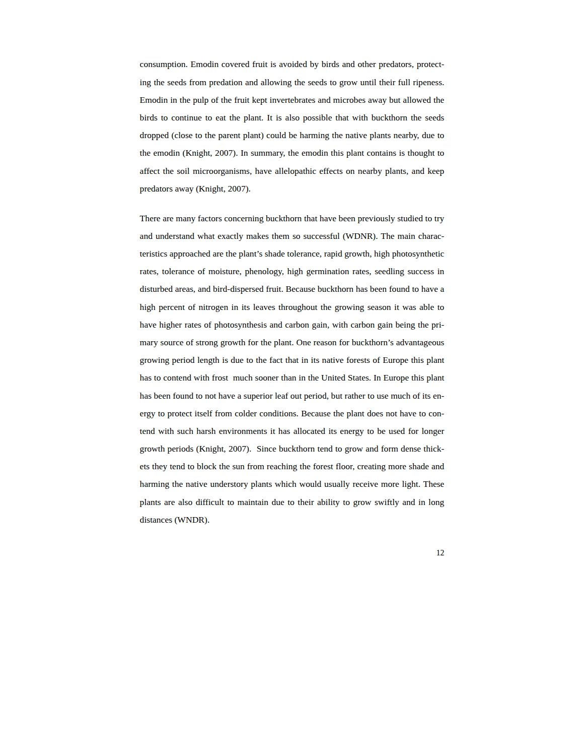consumption. Emodin covered fruit is avoided by birds and other predators, protecting the seeds from predation and allowing the seeds to grow until their full ripeness. Emodin in the pulp of the fruit kept invertebrates and microbes away but allowed the birds to continue to eat the plant. It is also possible that with buckthorn the seeds dropped (close to the parent plant) could be harming the native plants nearby, due to the emodin (Knight, 2007). In summary, the emodin this plant contains is thought to affect the soil microorganisms, have allelopathic effects on nearby plants, and keep predators away (Knight, 2007).
There are many factors concerning buckthorn that have been previously studied to try and understand what exactly makes them so successful (WDNR). The main characteristics approached are the plant’s shade tolerance, rapid growth, high photosynthetic rates, tolerance of moisture, phenology, high germination rates, seedling success in disturbed areas, and bird-dispersed fruit. Because buckthorn has been found to have a high percent of nitrogen in its leaves throughout the growing season it was able to have higher rates of photosynthesis and carbon gain, with carbon gain being the primary source of strong growth for the plant. One reason for buckthorn’s advantageous growing period length is due to the fact that in its native forests of Europe this plant has to contend with frost much sooner than in the United States. In Europe this plant has been found to not have a superior leaf out period, but rather to use much of its energy to protect itself from colder conditions. Because the plant does not have to contend with such harsh environments it has allocated its energy to be used for longer growth periods (Knight, 2007). Since buckthorn tend to grow and form dense thickets they tend to block the sun from reaching the forest floor, creating more shade and harming the native understory plants which would usually receive more light. These plants are also difficult to maintain due to their ability to grow swiftly and in long distances (WNDR).
12